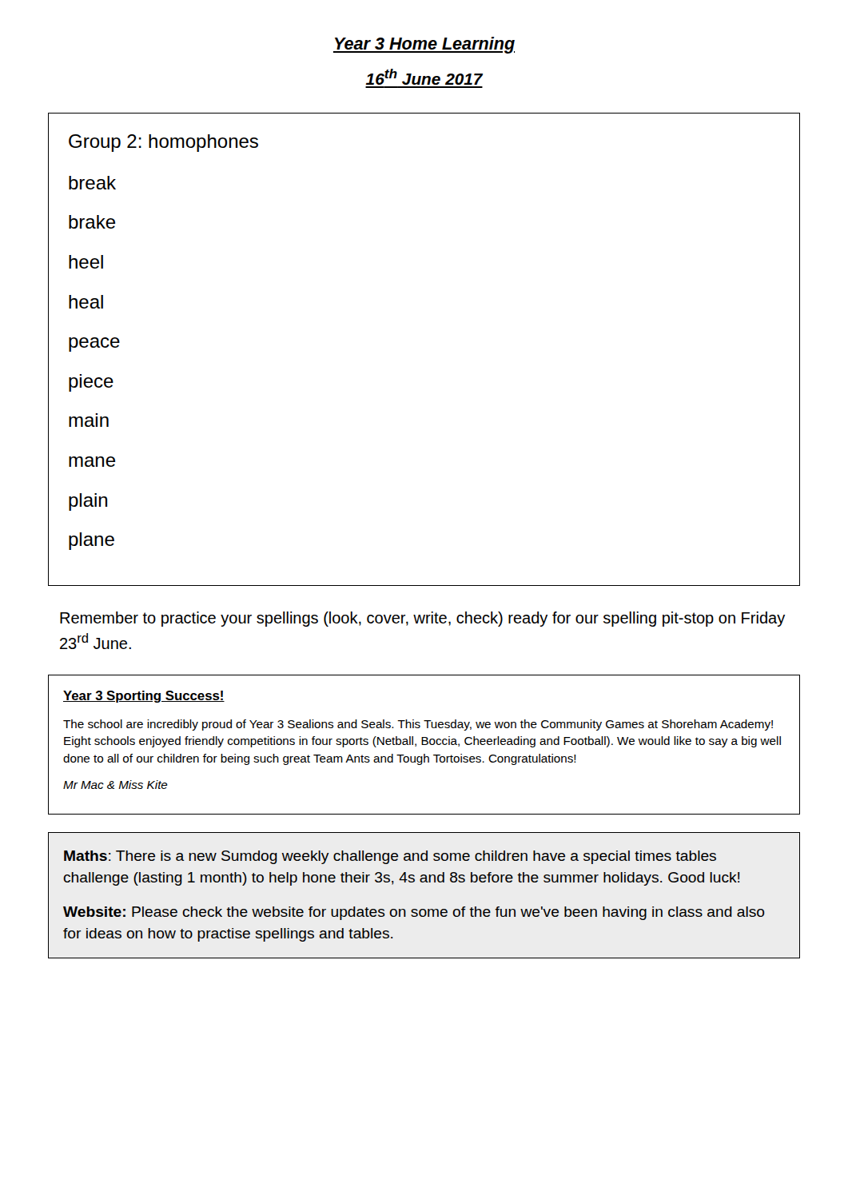Year 3 Home Learning
16th June 2017
Group 2: homophones
break
brake
heel
heal
peace
piece
main
mane
plain
plane
Remember to practice your spellings (look, cover, write, check) ready for our spelling pit-stop on Friday 23rd June.
Year 3 Sporting Success!
The school are incredibly proud of Year 3 Sealions and Seals. This Tuesday, we won the Community Games at Shoreham Academy! Eight schools enjoyed friendly competitions in four sports (Netball, Boccia, Cheerleading and Football). We would like to say a big well done to all of our children for being such great Team Ants and Tough Tortoises. Congratulations!
Mr Mac & Miss Kite
Maths: There is a new Sumdog weekly challenge and some children have a special times tables challenge (lasting 1 month) to help hone their 3s, 4s and 8s before the summer holidays. Good luck!
Website: Please check the website for updates on some of the fun we've been having in class and also for ideas on how to practise spellings and tables.